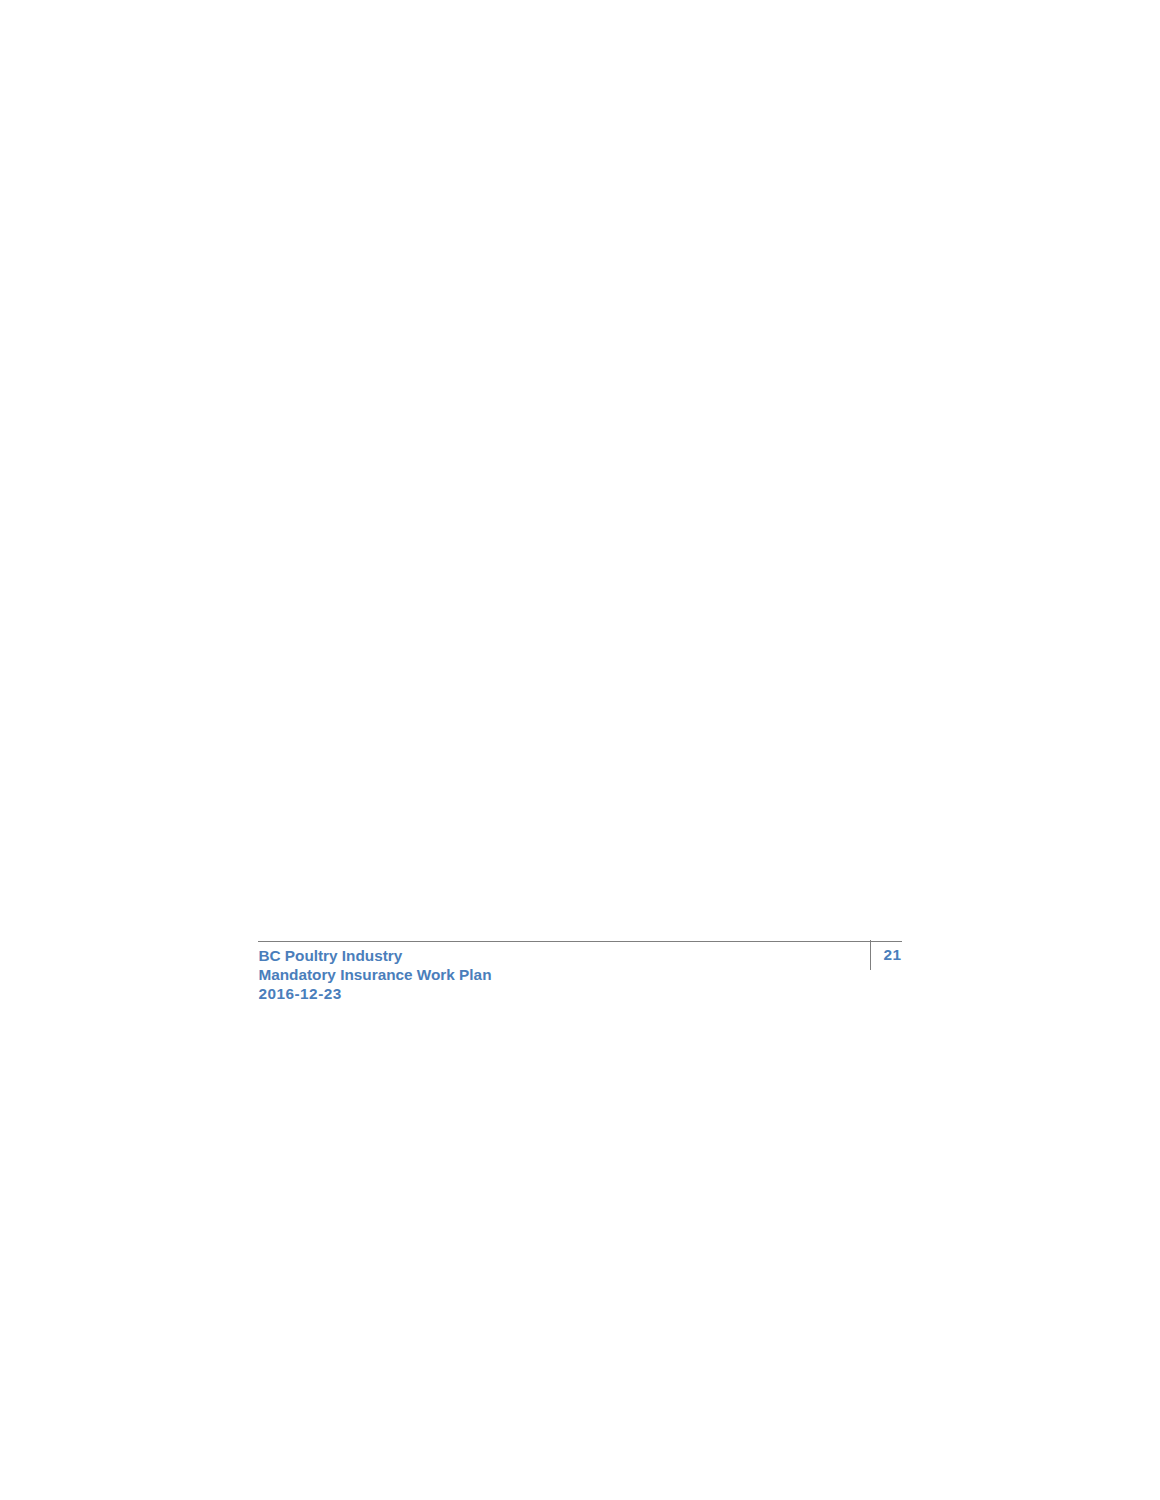BC Poultry Industry
Mandatory Insurance Work Plan
2016-12-23
21